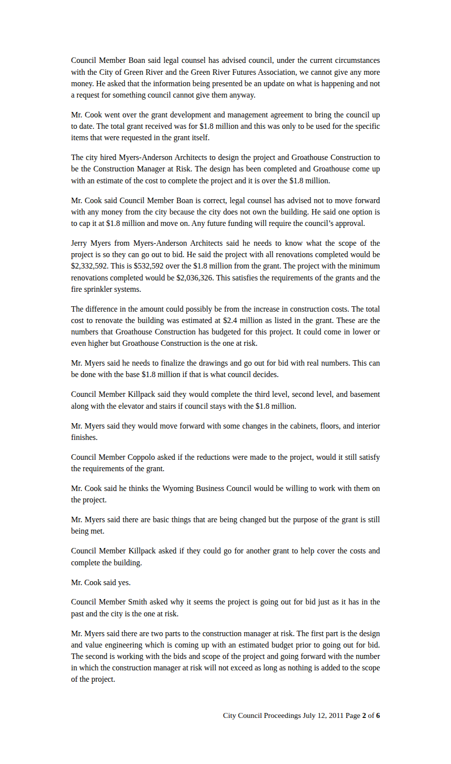Council Member Boan said legal counsel has advised council, under the current circumstances with the City of Green River and the Green River Futures Association, we cannot give any more money. He asked that the information being presented be an update on what is happening and not a request for something council cannot give them anyway.
Mr. Cook went over the grant development and management agreement to bring the council up to date. The total grant received was for $1.8 million and this was only to be used for the specific items that were requested in the grant itself.
The city hired Myers-Anderson Architects to design the project and Groathouse Construction to be the Construction Manager at Risk. The design has been completed and Groathouse come up with an estimate of the cost to complete the project and it is over the $1.8 million.
Mr. Cook said Council Member Boan is correct, legal counsel has advised not to move forward with any money from the city because the city does not own the building. He said one option is to cap it at $1.8 million and move on. Any future funding will require the council’s approval.
Jerry Myers from Myers-Anderson Architects said he needs to know what the scope of the project is so they can go out to bid. He said the project with all renovations completed would be $2,332,592. This is $532,592 over the $1.8 million from the grant. The project with the minimum renovations completed would be $2,036,326. This satisfies the requirements of the grants and the fire sprinkler systems.
The difference in the amount could possibly be from the increase in construction costs. The total cost to renovate the building was estimated at $2.4 million as listed in the grant. These are the numbers that Groathouse Construction has budgeted for this project. It could come in lower or even higher but Groathouse Construction is the one at risk.
Mr. Myers said he needs to finalize the drawings and go out for bid with real numbers. This can be done with the base $1.8 million if that is what council decides.
Council Member Killpack said they would complete the third level, second level, and basement along with the elevator and stairs if council stays with the $1.8 million.
Mr. Myers said they would move forward with some changes in the cabinets, floors, and interior finishes.
Council Member Coppolo asked if the reductions were made to the project, would it still satisfy the requirements of the grant.
Mr. Cook said he thinks the Wyoming Business Council would be willing to work with them on the project.
Mr. Myers said there are basic things that are being changed but the purpose of the grant is still being met.
Council Member Killpack asked if they could go for another grant to help cover the costs and complete the building.
Mr. Cook said yes.
Council Member Smith asked why it seems the project is going out for bid just as it has in the past and the city is the one at risk.
Mr. Myers said there are two parts to the construction manager at risk. The first part is the design and value engineering which is coming up with an estimated budget prior to going out for bid. The second is working with the bids and scope of the project and going forward with the number in which the construction manager at risk will not exceed as long as nothing is added to the scope of the project.
City Council Proceedings July 12, 2011 Page 2 of 6